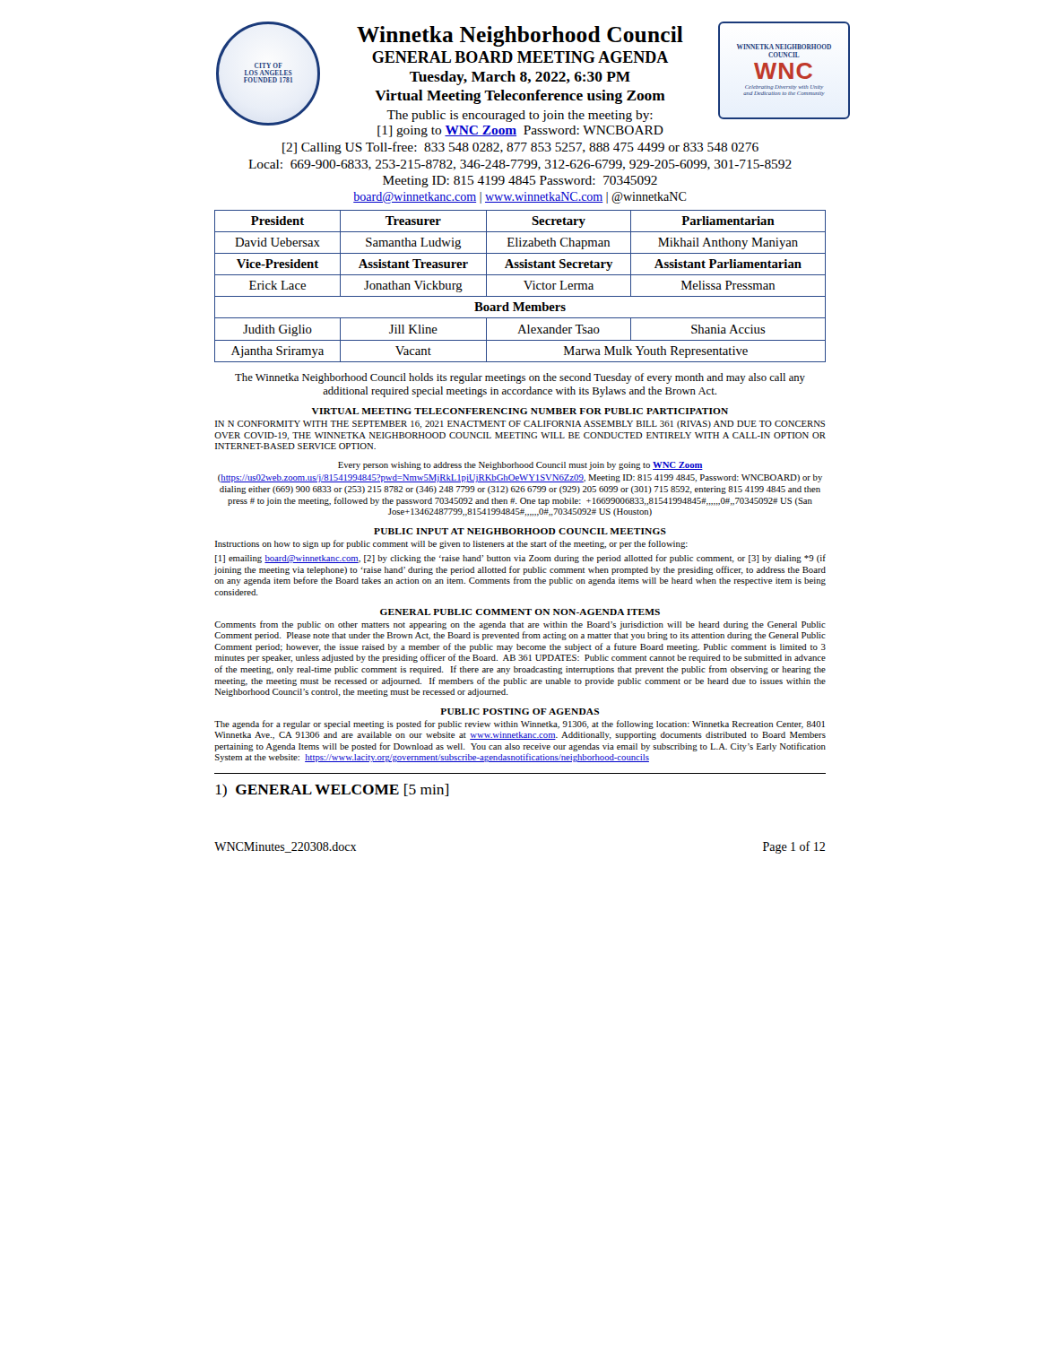CITY OF
LOS ANGELES
FOUNDED 1781
Winnetka Neighborhood Council
GENERAL BOARD MEETING AGENDA
Tuesday, March 8, 2022, 6:30 PM
Virtual Meeting Teleconference using Zoom
The public is encouraged to join the meeting by:
[1] going to WNC Zoom Password: WNCBOARD
Winnetka Neighborhood Council
WNC
Celebrating Diversity with Unity
and Dedication to the Community
[2] Calling US Toll-free: 833 548 0282, 877 853 5257, 888 475 4499 or 833 548 0276
Local: 669-900-6833, 253-215-8782, 346-248-7799, 312-626-6799, 929-205-6099, 301-715-8592
Meeting ID: 815 4199 4845 Password: 70345092
board@winnetkanc.com | www.winnetkaNC.com | @winnetkaNC
| President | Treasurer | Secretary | Parliamentarian |
| --- | --- | --- | --- |
| David Uebersax | Samantha Ludwig | Elizabeth Chapman | Mikhail Anthony Maniyan |
| Vice-President | Assistant Treasurer | Assistant Secretary | Assistant Parliamentarian |
| Erick Lace | Jonathan Vickburg | Victor Lerma | Melissa Pressman |
| Board Members |
| Judith Giglio | Jill Kline | Alexander Tsao | Shania Accius |
| Ajantha Sriramya | Vacant | Marwa Mulk Youth Representative |
The Winnetka Neighborhood Council holds its regular meetings on the second Tuesday of every month and may also call any additional required special meetings in accordance with its Bylaws and the Brown Act.
Virtual Meeting Teleconferencing Number for Public Participation
IN N CONFORMITY WITH THE SEPTEMBER 16, 2021 ENACTMENT OF CALIFORNIA ASSEMBLY BILL 361 (RIVAS) AND DUE TO CONCERNS OVER COVID-19, THE WINNETKA NEIGHBORHOOD COUNCIL MEETING WILL BE CONDUCTED ENTIRELY WITH A CALL-IN OPTION OR INTERNET-BASED SERVICE OPTION.
Every person wishing to address the Neighborhood Council must join by going to WNC Zoom
(https://us02web.zoom.us/j/81541994845?pwd=Nmw5MjRkL1pjUjRKbGhOeWY1SVN6Zz09, Meeting ID: 815 4199 4845, Password: WNCBOARD) or by dialing either (669) 900 6833 or (253) 215 8782 or (346) 248 7799 or (312) 626 6799 or (929) 205 6099 or (301) 715 8592, entering 815 4199 4845 and then press # to join the meeting, followed by the password 70345092 and then #. One tap mobile: +16699006833,,81541994845#,,,,,,0#,,70345092# US (San Jose+13462487799,,81541994845#,,,,,,0#,,70345092# US (Houston)
Public Input at Neighborhood Council Meetings
Instructions on how to sign up for public comment will be given to listeners at the start of the meeting, or per the following:
[1] emailing board@winnetkanc.com, [2] by clicking the ‘raise hand’ button via Zoom during the period allotted for public comment, or [3] by dialing *9 (if joining the meeting via telephone) to ‘raise hand’ during the period allotted for public comment when prompted by the presiding officer, to address the Board on any agenda item before the Board takes an action on an item. Comments from the public on agenda items will be heard when the respective item is being considered.
General Public Comment on Non-Agenda Items
Comments from the public on other matters not appearing on the agenda that are within the Board’s jurisdiction will be heard during the General Public Comment period. Please note that under the Brown Act, the Board is prevented from acting on a matter that you bring to its attention during the General Public Comment period; however, the issue raised by a member of the public may become the subject of a future Board meeting. Public comment is limited to 3 minutes per speaker, unless adjusted by the presiding officer of the Board. AB 361 UPDATES: Public comment cannot be required to be submitted in advance of the meeting, only real-time public comment is required. If there are any broadcasting interruptions that prevent the public from observing or hearing the meeting, the meeting must be recessed or adjourned. If members of the public are unable to provide public comment or be heard due to issues within the Neighborhood Council’s control, the meeting must be recessed or adjourned.
Public Posting of Agendas
The agenda for a regular or special meeting is posted for public review within Winnetka, 91306, at the following location: Winnetka Recreation Center, 8401 Winnetka Ave., CA 91306 and are available on our website at www.winnetkanc.com. Additionally, supporting documents distributed to Board Members pertaining to Agenda Items will be posted for Download as well. You can also receive our agendas via email by subscribing to L.A. City’s Early Notification System at the website: https://www.lacity.org/government/subscribe-agendasnotifications/neighborhood-councils
1) GENERAL WELCOME [5 min]
WNCMinutes_220308.docx
Page 1 of 12